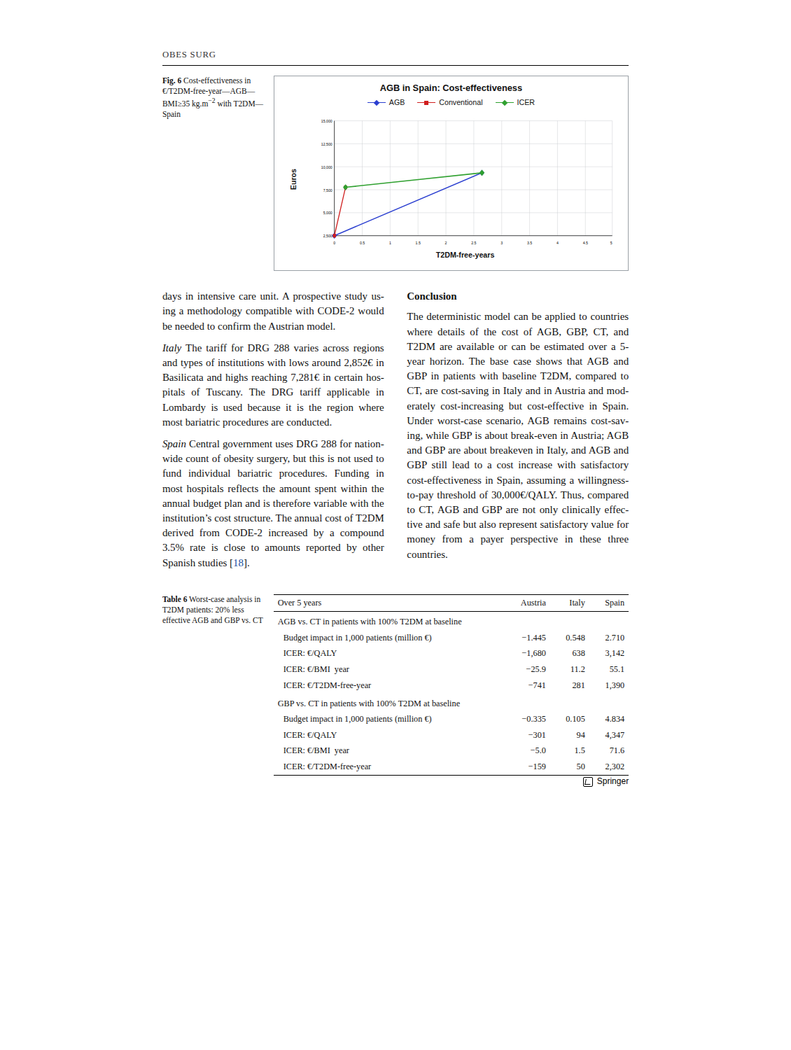OBES SURG
Fig. 6 Cost-effectiveness in €/T2DM-free-year—AGB—BMI≥35 kg.m−2 with T2DM—Spain
AGB in Spain: Cost-effectiveness
AGB
Conventional
ICER
Euros
15,000 12,500 10,000 7,500 5,000 2,500 0 0.5 1 1.5 2 2.5 3 3.5 4 4.5 5
T2DM-free-years
days in intensive care unit. A prospective study using a methodology compatible with CODE-2 would be needed to confirm the Austrian model.
Italy The tariff for DRG 288 varies across regions and types of institutions with lows around 2,852€ in Basilicata and highs reaching 7,281€ in certain hospitals of Tuscany. The DRG tariff applicable in Lombardy is used because it is the region where most bariatric procedures are conducted.
Spain Central government uses DRG 288 for nationwide count of obesity surgery, but this is not used to fund individual bariatric procedures. Funding in most hospitals reflects the amount spent within the annual budget plan and is therefore variable with the institution’s cost structure. The annual cost of T2DM derived from CODE-2 increased by a compound 3.5% rate is close to amounts reported by other Spanish studies [18].
Conclusion
The deterministic model can be applied to countries where details of the cost of AGB, GBP, CT, and T2DM are available or can be estimated over a 5-year horizon. The base case shows that AGB and GBP in patients with baseline T2DM, compared to CT, are cost-saving in Italy and in Austria and moderately cost-increasing but cost-effective in Spain. Under worst-case scenario, AGB remains cost-saving, while GBP is about break-even in Austria; AGB and GBP are about breakeven in Italy, and AGB and GBP still lead to a cost increase with satisfactory cost-effectiveness in Spain, assuming a willingness-to-pay threshold of 30,000€/QALY. Thus, compared to CT, AGB and GBP are not only clinically effective and safe but also represent satisfactory value for money from a payer perspective in these three countries.
Table 6 Worst-case analysis in T2DM patients: 20% less effective AGB and GBP vs. CT
| Over 5 years | Austria | Italy | Spain |
| --- | --- | --- | --- |
| AGB vs. CT in patients with 100% T2DM at baseline |
| Budget impact in 1,000 patients (million €) | −1.445 | 0.548 | 2.710 |
| ICER: €/QALY | −1,680 | 638 | 3,142 |
| ICER: €/BMI year | −25.9 | 11.2 | 55.1 |
| ICER: €/T2DM-free-year | −741 | 281 | 1,390 |
| GBP vs. CT in patients with 100% T2DM at baseline |
| Budget impact in 1,000 patients (million €) | −0.335 | 0.105 | 4.834 |
| ICER: €/QALY | −301 | 94 | 4,347 |
| ICER: €/BMI year | −5.0 | 1.5 | 71.6 |
| ICER: €/T2DM-free-year | −159 | 50 | 2,302 |
Springer